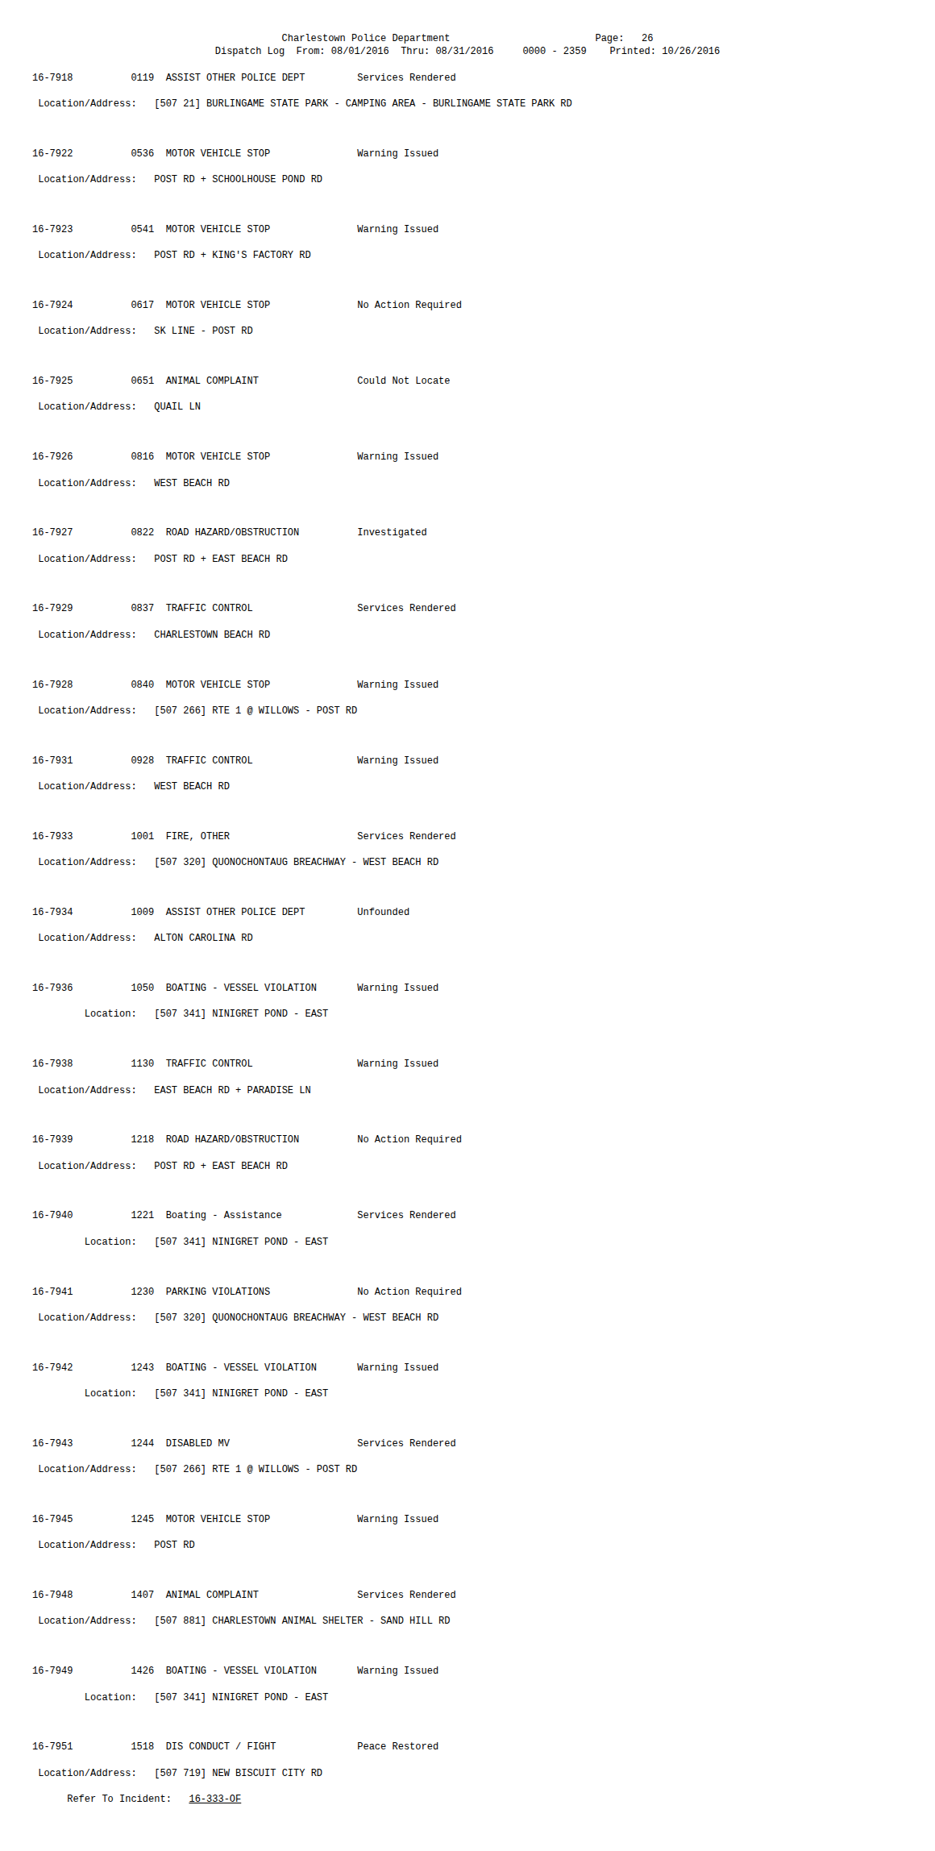Charlestown Police Department Page: 26
Dispatch Log From: 08/01/2016 Thru: 08/31/2016 0000 - 2359 Printed: 10/26/2016
16-7918 0119 ASSIST OTHER POLICE DEPT Services Rendered
Location/Address: [507 21] BURLINGAME STATE PARK - CAMPING AREA - BURLINGAME STATE PARK RD
16-7922 0536 MOTOR VEHICLE STOP Warning Issued
Location/Address: POST RD + SCHOOLHOUSE POND RD
16-7923 0541 MOTOR VEHICLE STOP Warning Issued
Location/Address: POST RD + KING'S FACTORY RD
16-7924 0617 MOTOR VEHICLE STOP No Action Required
Location/Address: SK LINE - POST RD
16-7925 0651 ANIMAL COMPLAINT Could Not Locate
Location/Address: QUAIL LN
16-7926 0816 MOTOR VEHICLE STOP Warning Issued
Location/Address: WEST BEACH RD
16-7927 0822 ROAD HAZARD/OBSTRUCTION Investigated
Location/Address: POST RD + EAST BEACH RD
16-7929 0837 TRAFFIC CONTROL Services Rendered
Location/Address: CHARLESTOWN BEACH RD
16-7928 0840 MOTOR VEHICLE STOP Warning Issued
Location/Address: [507 266] RTE 1 @ WILLOWS - POST RD
16-7931 0928 TRAFFIC CONTROL Warning Issued
Location/Address: WEST BEACH RD
16-7933 1001 FIRE, OTHER Services Rendered
Location/Address: [507 320] QUONOCHONTAUG BREACHWAY - WEST BEACH RD
16-7934 1009 ASSIST OTHER POLICE DEPT Unfounded
Location/Address: ALTON CAROLINA RD
16-7936 1050 BOATING - VESSEL VIOLATION Warning Issued
Location: [507 341] NINIGRET POND - EAST
16-7938 1130 TRAFFIC CONTROL Warning Issued
Location/Address: EAST BEACH RD + PARADISE LN
16-7939 1218 ROAD HAZARD/OBSTRUCTION No Action Required
Location/Address: POST RD + EAST BEACH RD
16-7940 1221 Boating - Assistance Services Rendered
Location: [507 341] NINIGRET POND - EAST
16-7941 1230 PARKING VIOLATIONS No Action Required
Location/Address: [507 320] QUONOCHONTAUG BREACHWAY - WEST BEACH RD
16-7942 1243 BOATING - VESSEL VIOLATION Warning Issued
Location: [507 341] NINIGRET POND - EAST
16-7943 1244 DISABLED MV Services Rendered
Location/Address: [507 266] RTE 1 @ WILLOWS - POST RD
16-7945 1245 MOTOR VEHICLE STOP Warning Issued
Location/Address: POST RD
16-7948 1407 ANIMAL COMPLAINT Services Rendered
Location/Address: [507 881] CHARLESTOWN ANIMAL SHELTER - SAND HILL RD
16-7949 1426 BOATING - VESSEL VIOLATION Warning Issued
Location: [507 341] NINIGRET POND - EAST
16-7951 1518 DIS CONDUCT / FIGHT Peace Restored
Location/Address: [507 719] NEW BISCUIT CITY RD
Refer To Incident: 16-333-OF